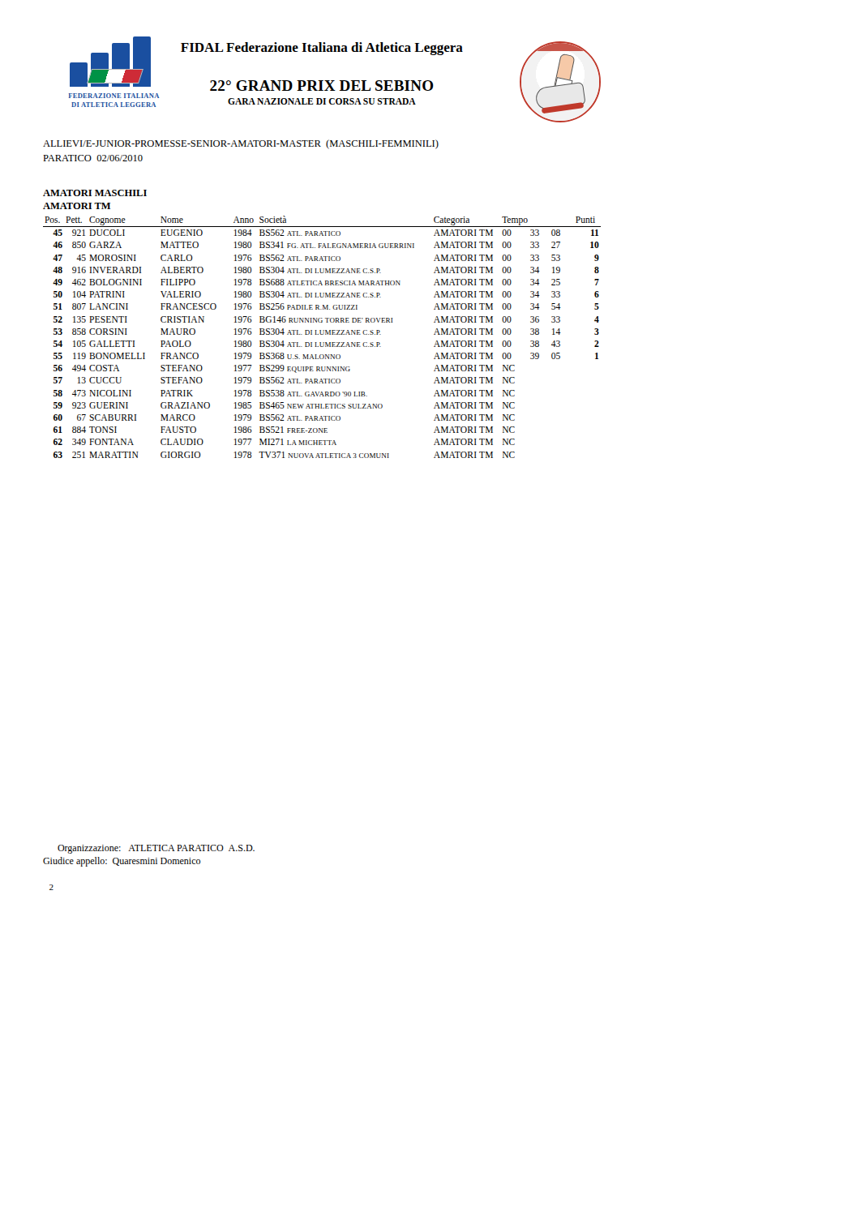FEDERAZIONE ITALIANA
DI ATLETICA LEGGERA
FIDAL Federazione Italiana di Atletica Leggera
22° GRAND PRIX DEL SEBINO
GARA NAZIONALE DI CORSA SU STRADA
ALLIEVI/E-JUNIOR-PROMESSE-SENIOR-AMATORI-MASTER (MASCHILI-FEMMINILI)
PARATICO 02/06/2010
AMATORI MASCHILI
AMATORI TM
| Pos. | Pett. | Cognome | Nome | Anno | Società | Categoria | Tempo | Punti |
| --- | --- | --- | --- | --- | --- | --- | --- | --- |
| 45 | 921 | DUCOLI | EUGENIO | 1984 | BS562 ATL. PARATICO | AMATORI TM | 00 33 08 | 11 |
| 46 | 850 | GARZA | MATTEO | 1980 | BS341 FG. ATL. FALEGNAMERIA GUERRINI | AMATORI TM | 00 33 27 | 10 |
| 47 | 45 | MOROSINI | CARLO | 1976 | BS562 ATL. PARATICO | AMATORI TM | 00 33 53 | 9 |
| 48 | 916 | INVERARDI | ALBERTO | 1980 | BS304 ATL. DI LUMEZZANE C.S.P. | AMATORI TM | 00 34 19 | 8 |
| 49 | 462 | BOLOGNINI | FILIPPO | 1978 | BS688 ATLETICA BRESCIA MARATHON | AMATORI TM | 00 34 25 | 7 |
| 50 | 104 | PATRINI | VALERIO | 1980 | BS304 ATL. DI LUMEZZANE C.S.P. | AMATORI TM | 00 34 33 | 6 |
| 51 | 807 | LANCINI | FRANCESCO | 1976 | BS256 PADILE R.M. GUIZZI | AMATORI TM | 00 34 54 | 5 |
| 52 | 135 | PESENTI | CRISTIAN | 1976 | BG146 RUNNING TORRE DE' ROVERI | AMATORI TM | 00 36 33 | 4 |
| 53 | 858 | CORSINI | MAURO | 1976 | BS304 ATL. DI LUMEZZANE C.S.P. | AMATORI TM | 00 38 14 | 3 |
| 54 | 105 | GALLETTI | PAOLO | 1980 | BS304 ATL. DI LUMEZZANE C.S.P. | AMATORI TM | 00 38 43 | 2 |
| 55 | 119 | BONOMELLI | FRANCO | 1979 | BS368 U.S. MALONNO | AMATORI TM | 00 39 05 | 1 |
| 56 | 494 | COSTA | STEFANO | 1977 | BS299 EQUIPE RUNNING | AMATORI TM | NC | |
| 57 | 13 | CUCCU | STEFANO | 1979 | BS562 ATL. PARATICO | AMATORI TM | NC | |
| 58 | 473 | NICOLINI | PATRIK | 1978 | BS538 ATL. GAVARDO '90 LIB. | AMATORI TM | NC | |
| 59 | 923 | GUERINI | GRAZIANO | 1985 | BS465 NEW ATHLETICS SULZANO | AMATORI TM | NC | |
| 60 | 67 | SCABURRI | MARCO | 1979 | BS562 ATL. PARATICO | AMATORI TM | NC | |
| 61 | 884 | TONSI | FAUSTO | 1986 | BS521 FREE-ZONE | AMATORI TM | NC | |
| 62 | 349 | FONTANA | CLAUDIO | 1977 | MI271 LA MICHETTA | AMATORI TM | NC | |
| 63 | 251 | MARATTIN | GIORGIO | 1978 | TV371 NUOVA ATLETICA 3 COMUNI | AMATORI TM | NC | |
Organizzazione: ATLETICA PARATICO A.S.D.
Giudice appello: Quaresmini Domenico
2